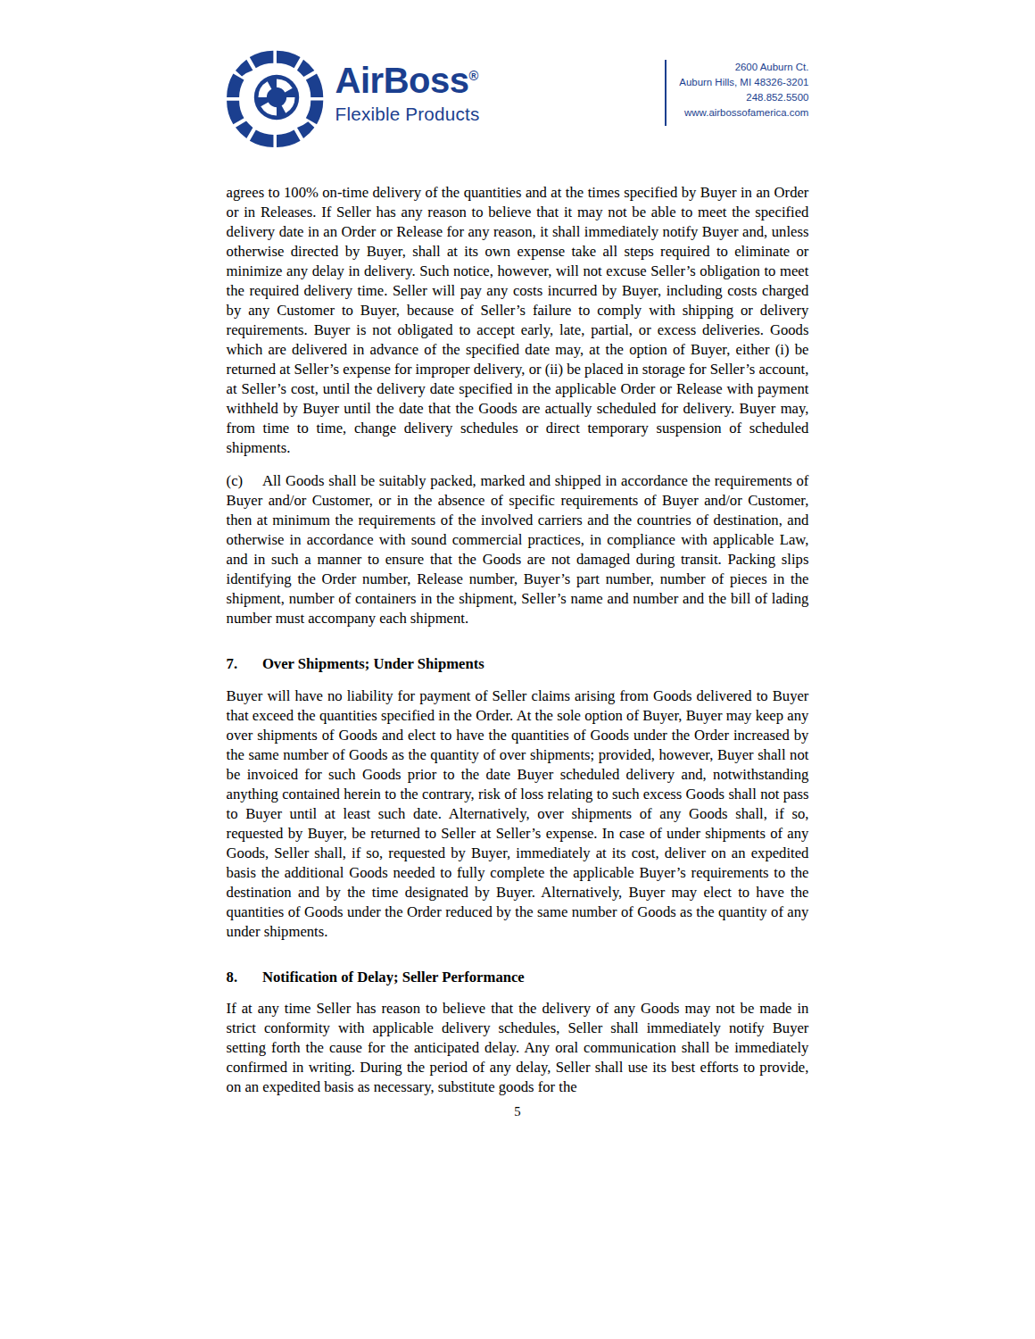AirBoss®
Flexible Products
2600 Auburn Ct.
Auburn Hills, MI 48326-3201
248.852.5500
www.airbossofamerica.com
agrees to 100% on-time delivery of the quantities and at the times specified by Buyer in an Order or in Releases. If Seller has any reason to believe that it may not be able to meet the specified delivery date in an Order or Release for any reason, it shall immediately notify Buyer and, unless otherwise directed by Buyer, shall at its own expense take all steps required to eliminate or minimize any delay in delivery. Such notice, however, will not excuse Seller’s obligation to meet the required delivery time. Seller will pay any costs incurred by Buyer, including costs charged by any Customer to Buyer, because of Seller’s failure to comply with shipping or delivery requirements. Buyer is not obligated to accept early, late, partial, or excess deliveries. Goods which are delivered in advance of the specified date may, at the option of Buyer, either (i) be returned at Seller’s expense for improper delivery, or (ii) be placed in storage for Seller’s account, at Seller’s cost, until the delivery date specified in the applicable Order or Release with payment withheld by Buyer until the date that the Goods are actually scheduled for delivery. Buyer may, from time to time, change delivery schedules or direct temporary suspension of scheduled shipments.
(c) All Goods shall be suitably packed, marked and shipped in accordance the requirements of Buyer and/or Customer, or in the absence of specific requirements of Buyer and/or Customer, then at minimum the requirements of the involved carriers and the countries of destination, and otherwise in accordance with sound commercial practices, in compliance with applicable Law, and in such a manner to ensure that the Goods are not damaged during transit. Packing slips identifying the Order number, Release number, Buyer’s part number, number of pieces in the shipment, number of containers in the shipment, Seller’s name and number and the bill of lading number must accompany each shipment.
7. Over Shipments; Under Shipments
Buyer will have no liability for payment of Seller claims arising from Goods delivered to Buyer that exceed the quantities specified in the Order. At the sole option of Buyer, Buyer may keep any over shipments of Goods and elect to have the quantities of Goods under the Order increased by the same number of Goods as the quantity of over shipments; provided, however, Buyer shall not be invoiced for such Goods prior to the date Buyer scheduled delivery and, notwithstanding anything contained herein to the contrary, risk of loss relating to such excess Goods shall not pass to Buyer until at least such date. Alternatively, over shipments of any Goods shall, if so, requested by Buyer, be returned to Seller at Seller’s expense. In case of under shipments of any Goods, Seller shall, if so, requested by Buyer, immediately at its cost, deliver on an expedited basis the additional Goods needed to fully complete the applicable Buyer’s requirements to the destination and by the time designated by Buyer. Alternatively, Buyer may elect to have the quantities of Goods under the Order reduced by the same number of Goods as the quantity of any under shipments.
8. Notification of Delay; Seller Performance
If at any time Seller has reason to believe that the delivery of any Goods may not be made in strict conformity with applicable delivery schedules, Seller shall immediately notify Buyer setting forth the cause for the anticipated delay. Any oral communication shall be immediately confirmed in writing. During the period of any delay, Seller shall use its best efforts to provide, on an expedited basis as necessary, substitute goods for the
5